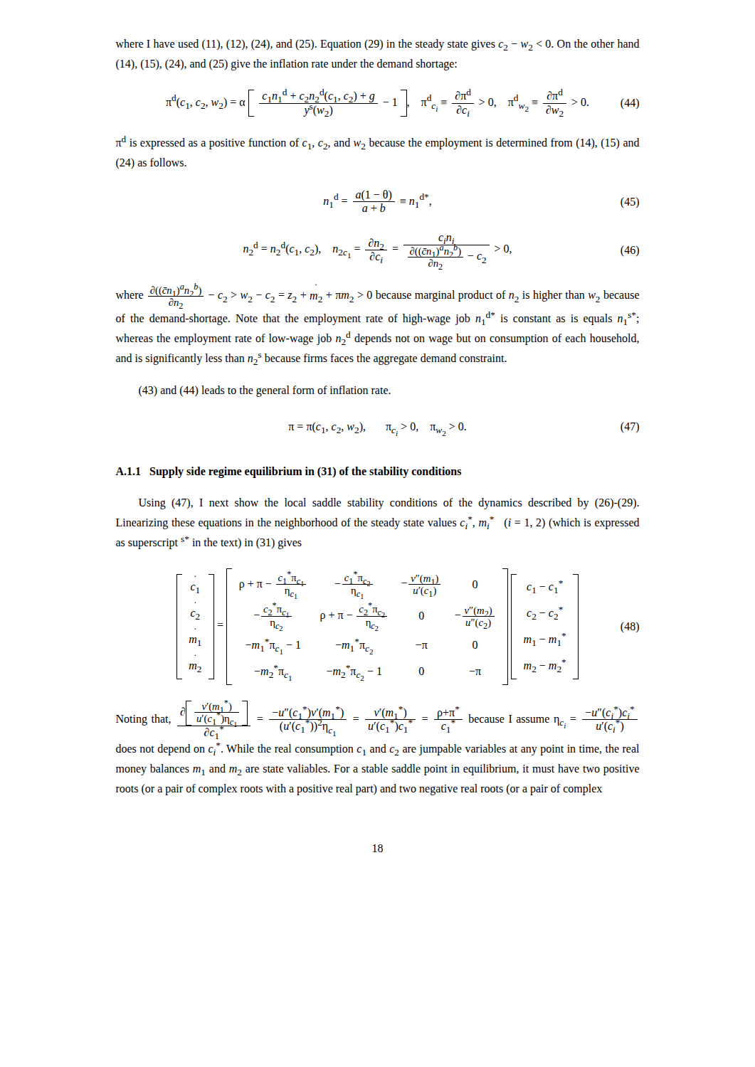where I have used (11), (12), (24), and (25). Equation (29) in the steady state gives c2 − w2 < 0. On the other hand (14), (15), (24), and (25) give the inflation rate under the demand shortage:
πd(c1, c2, w2) = α c1n1d + c2n2d(c1, c2) + g ys(w2) − 1 , πdci ≡ ∂πd∂ci > 0, πdw2 ≡ ∂πd∂w2 > 0. (44)
πd is expressed as a positive function of c1, c2, and w2 because the employment is determined from (14), (15) and (24) as follows.
n1d = a(1 − θ) a + b ≡ n1d*, (45)
n2d = n2d(c1, c2), n2c1 = ∂n2∂ci = cini ∂((c̄n1)an2b)∂n2 − c2 > 0, (46)
where ∂((c̄n1)an2b)∂n2 − c2 > w2 − c2 = z2 + ·m2 + πm2 > 0 because marginal product of n2 is higher than w2 because of the demand-shortage. Note that the employment rate of high-wage job n1d* is constant as is equals n1s*; whereas the employment rate of low-wage job n2d depends not on wage but on consumption of each household, and is significantly less than n2s because firms faces the aggregate demand constraint.
(43) and (44) leads to the general form of inflation rate.
π = π(c1, c2, w2), πci > 0, πw2 > 0. (47)
A.1.1 Supply side regime equilibrium in (31) of the stability conditions
Using (47), I next show the local saddle stability conditions of the dynamics described by (26)-(29). Linearizing these equations in the neighborhood of the steady state values ci*, mi* (i = 1, 2) (which is expressed as superscript s* in the text) in (31) gives
| · c 1 |
| · c 2 |
| · m 1 |
| · m 2 |
=
| ρ + π − c 1 * π c 1 η c 1 | − c 1 * π c 2 η c 1 | − v ″( m 1 ) u ′( c 1 ) | 0 |
| − c 2 * π c 1 η c 2 | ρ + π − c 2 * π c 2 η c 2 | 0 | − v ″( m 2 ) u ″( c 2 ) |
| − m 1 * π c 1 − 1 | − m 1 * π c 2 | −π | 0 |
| − m 2 * π c 1 | − m 2 * π c 2 − 1 | 0 | −π |
| c 1 − c 1 * |
| c 2 − c 2 * |
| m 1 − m 1 * |
| m 2 − m 2 * |
(48)
Noting that, ∂ v′(m1*) u′(c1*)ηc1∂c1* = −u″(c1*)v′(m1*)(u′(c1*))2ηc1 = v′(m1*) u′(c1*)c1* = ρ+π*c1* because I assume ηci = −u″(ci*)ci*u′(ci*) does not depend on ci*. While the real consumption c1 and c2 are jumpable variables at any point in time, the real money balances m1 and m2 are state valiables. For a stable saddle point in equilibrium, it must have two positive roots (or a pair of complex roots with a positive real part) and two negative real roots (or a pair of complex
18